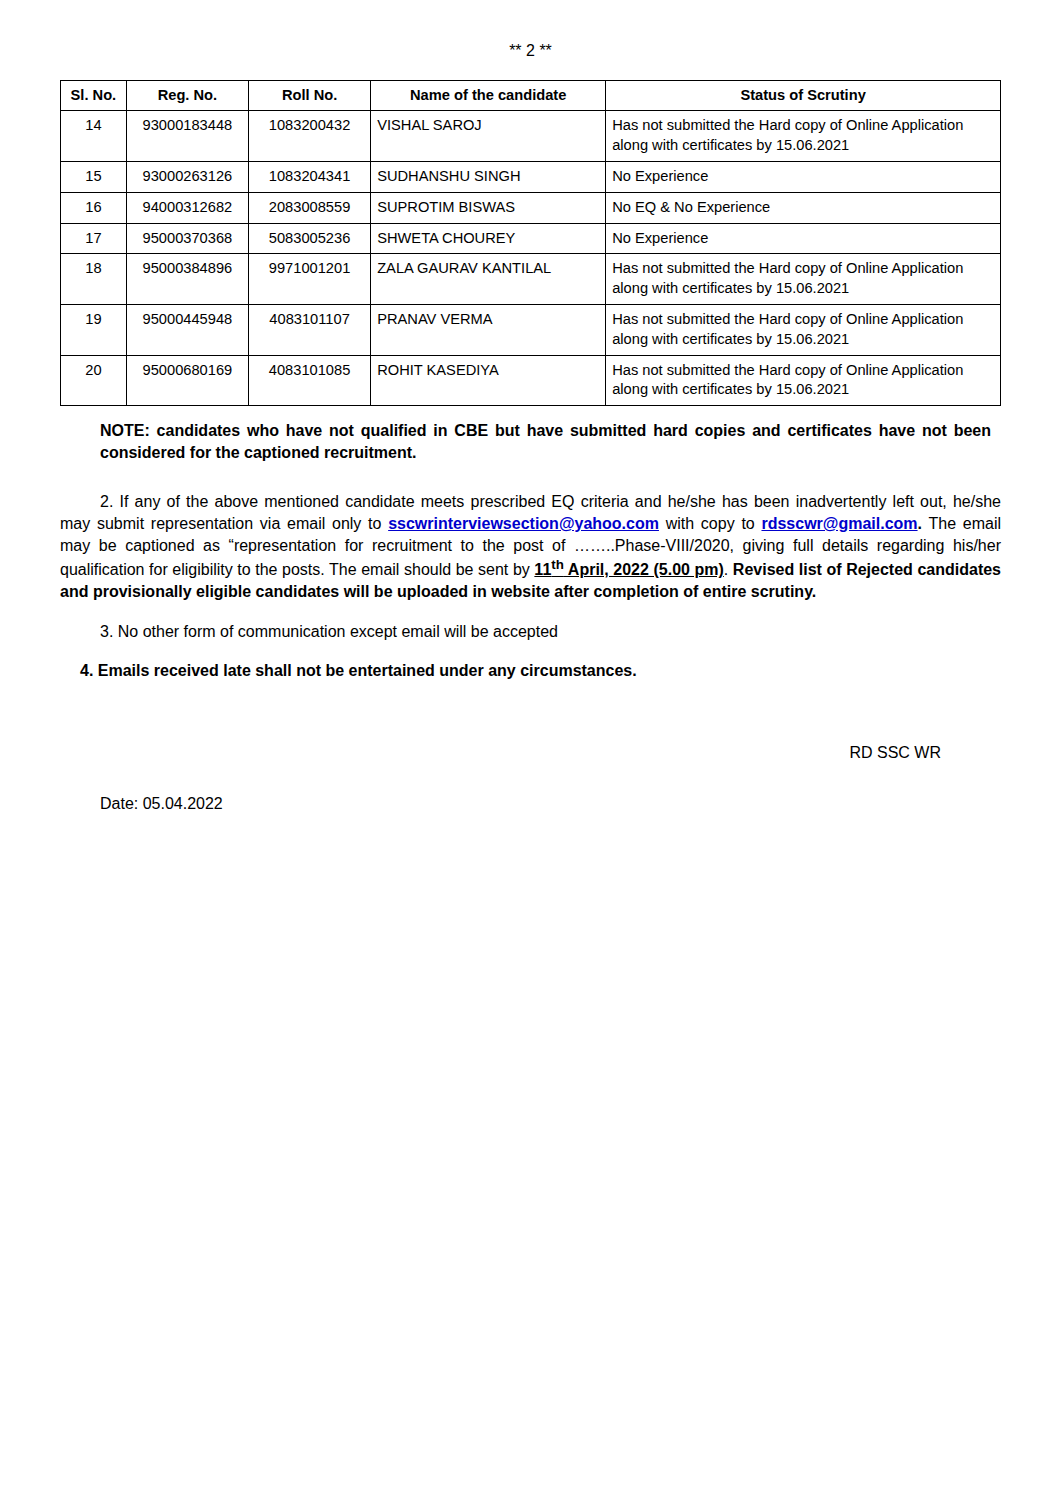** 2 **
| Sl. No. | Reg. No. | Roll No. | Name of the candidate | Status of Scrutiny |
| --- | --- | --- | --- | --- |
| 14 | 93000183448 | 1083200432 | VISHAL SAROJ | Has not submitted the Hard copy of Online Application along with certificates by 15.06.2021 |
| 15 | 93000263126 | 1083204341 | SUDHANSHU SINGH | No Experience |
| 16 | 94000312682 | 2083008559 | SUPROTIM BISWAS | No EQ & No Experience |
| 17 | 95000370368 | 5083005236 | SHWETA CHOUREY | No Experience |
| 18 | 95000384896 | 9971001201 | ZALA GAURAV KANTILAL | Has not submitted the Hard copy of Online Application along with certificates by 15.06.2021 |
| 19 | 95000445948 | 4083101107 | PRANAV VERMA | Has not submitted the Hard copy of Online Application along with certificates by 15.06.2021 |
| 20 | 95000680169 | 4083101085 | ROHIT KASEDIYA | Has not submitted the Hard copy of Online Application along with certificates by 15.06.2021 |
NOTE: candidates who have not qualified in CBE but have submitted hard copies and certificates have not been considered for the captioned recruitment.
2. If any of the above mentioned candidate meets prescribed EQ criteria and he/she has been inadvertently left out, he/she may submit representation via email only to sscwrinterviewsection@yahoo.com with copy to rdsscwr@gmail.com. The email may be captioned as “representation for recruitment to the post of ……..Phase-VIII/2020, giving full details regarding his/her qualification for eligibility to the posts. The email should be sent by 11th April, 2022 (5.00 pm). Revised list of Rejected candidates and provisionally eligible candidates will be uploaded in website after completion of entire scrutiny.
3. No other form of communication except email will be accepted
4. Emails received late shall not be entertained under any circumstances.
RD SSC WR
Date: 05.04.2022